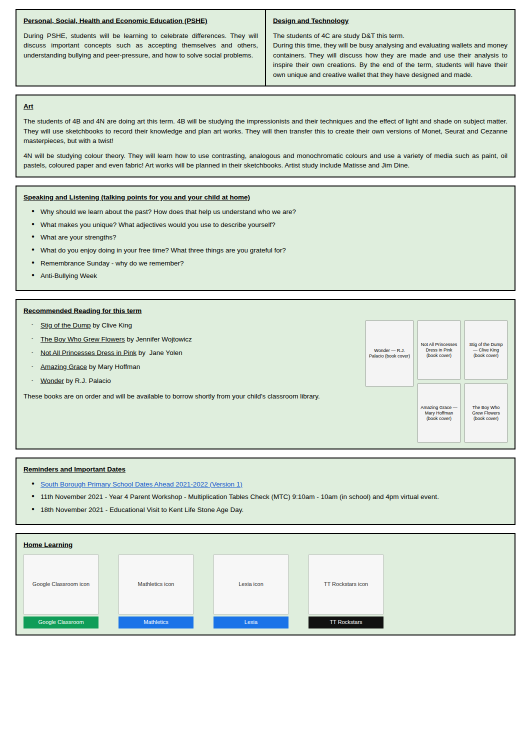Personal, Social, Health and Economic Education (PSHE)
During PSHE, students will be learning to celebrate differences. They will discuss important concepts such as accepting themselves and others, understanding bullying and peer-pressure, and how to solve social problems.
Design and Technology
The students of 4C are study D&T this term.
During this time, they will be busy analysing and evaluating wallets and money containers. They will discuss how they are made and use their analysis to inspire their own creations. By the end of the term, students will have their own unique and creative wallet that they have designed and made.
Art
The students of 4B and 4N are doing art this term. 4B will be studying the impressionists and their techniques and the effect of light and shade on subject matter. They will use sketchbooks to record their knowledge and plan art works. They will then transfer this to create their own versions of Monet, Seurat and Cezanne masterpieces, but with a twist!
4N will be studying colour theory. They will learn how to use contrasting, analogous and monochromatic colours and use a variety of media such as paint, oil pastels, coloured paper and even fabric! Art works will be planned in their sketchbooks. Artist study include Matisse and Jim Dine.
Speaking and Listening (talking points for you and your child at home)
Why should we learn about the past? How does that help us understand who we are?
What makes you unique? What adjectives would you use to describe yourself?
What are your strengths?
What do you enjoy doing in your free time? What three things are you grateful for?
Remembrance Sunday - why do we remember?
Anti-Bullying Week
Recommended Reading for this term
Stig of the Dump by Clive King
The Boy Who Grew Flowers by Jennifer Wojtowicz
Not All Princesses Dress in Pink by Jane Yolen
Amazing Grace by Mary Hoffman
Wonder by R.J. Palacio
These books are on order and will be available to borrow shortly from your child's classroom library.
Wonder — R.J. Palacio (book cover)
Not All Princesses Dress in Pink (book cover)
Stig of the Dump — Clive King (book cover)
Amazing Grace — Mary Hoffman (book cover)
The Boy Who Grew Flowers (book cover)
Reminders and Important Dates
South Borough Primary School Dates Ahead 2021-2022 (Version 1)
11th November 2021 - Year 4 Parent Workshop - Multiplication Tables Check (MTC) 9:10am - 10am (in school) and 4pm virtual event.
18th November 2021 - Educational Visit to Kent Life Stone Age Day.
Home Learning
Google Classroom icon
Google Classroom
Mathletics icon
Mathletics
Lexia icon
Lexia
TT Rockstars icon
TT Rockstars